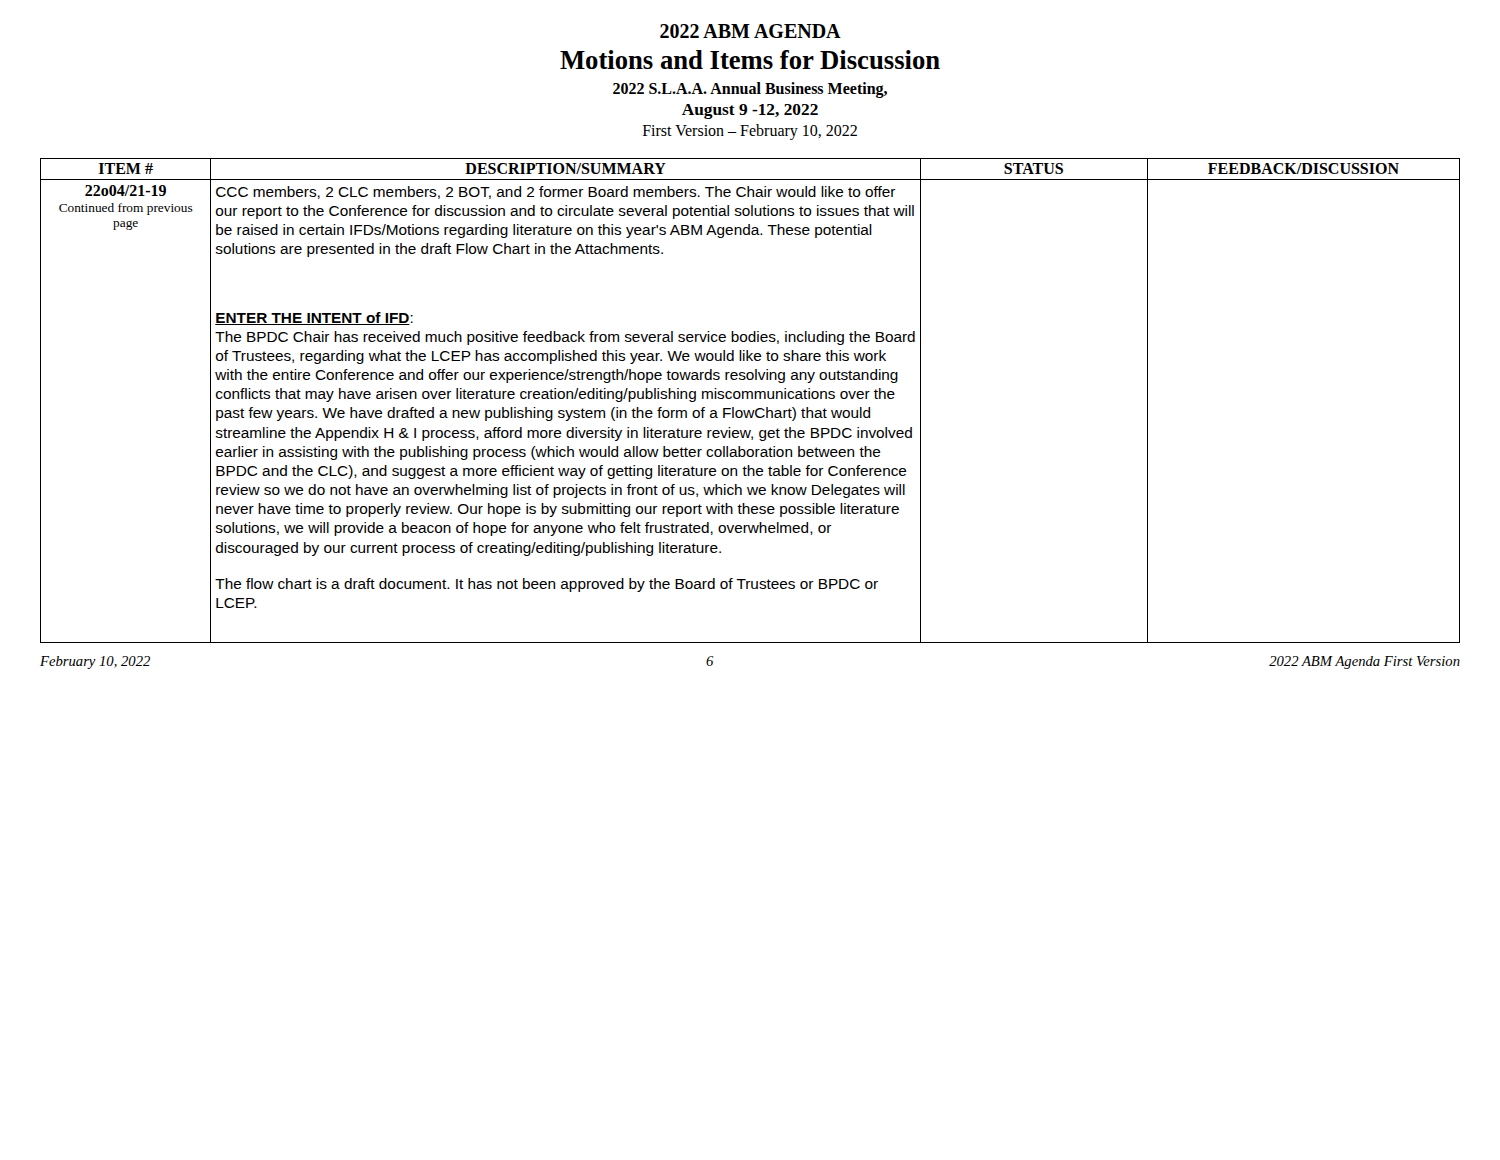2022 ABM AGENDA
Motions and Items for Discussion
2022 S.L.A.A. Annual Business Meeting,
August 9 -12, 2022
First Version – February 10, 2022
| ITEM # | DESCRIPTION/SUMMARY | STATUS | FEEDBACK/DISCUSSION |
| --- | --- | --- | --- |
| 22o04/21-19 Continued from previous page | CCC members, 2 CLC members, 2 BOT, and 2 former Board members. The Chair would like to offer our report to the Conference for discussion and to circulate several potential solutions to issues that will be raised in certain IFDs/Motions regarding literature on this year's ABM Agenda. These potential solutions are presented in the draft Flow Chart in the Attachments. ENTER THE INTENT of IFD : The BPDC Chair has received much positive feedback from several service bodies, including the Board of Trustees, regarding what the LCEP has accomplished this year. We would like to share this work with the entire Conference and offer our experience/strength/hope towards resolving any outstanding conflicts that may have arisen over literature creation/editing/publishing miscommunications over the past few years. We have drafted a new publishing system (in the form of a FlowChart) that would streamline the Appendix H & I process, afford more diversity in literature review, get the BPDC involved earlier in assisting with the publishing process (which would allow better collaboration between the BPDC and the CLC), and suggest a more efficient way of getting literature on the table for Conference review so we do not have an overwhelming list of projects in front of us, which we know Delegates will never have time to properly review. Our hope is by submitting our report with these possible literature solutions, we will provide a beacon of hope for anyone who felt frustrated, overwhelmed, or discouraged by our current process of creating/editing/publishing literature. The flow chart is a draft document. It has not been approved by the Board of Trustees or BPDC or LCEP. | | |
February 10, 2022
6
2022 ABM Agenda First Version